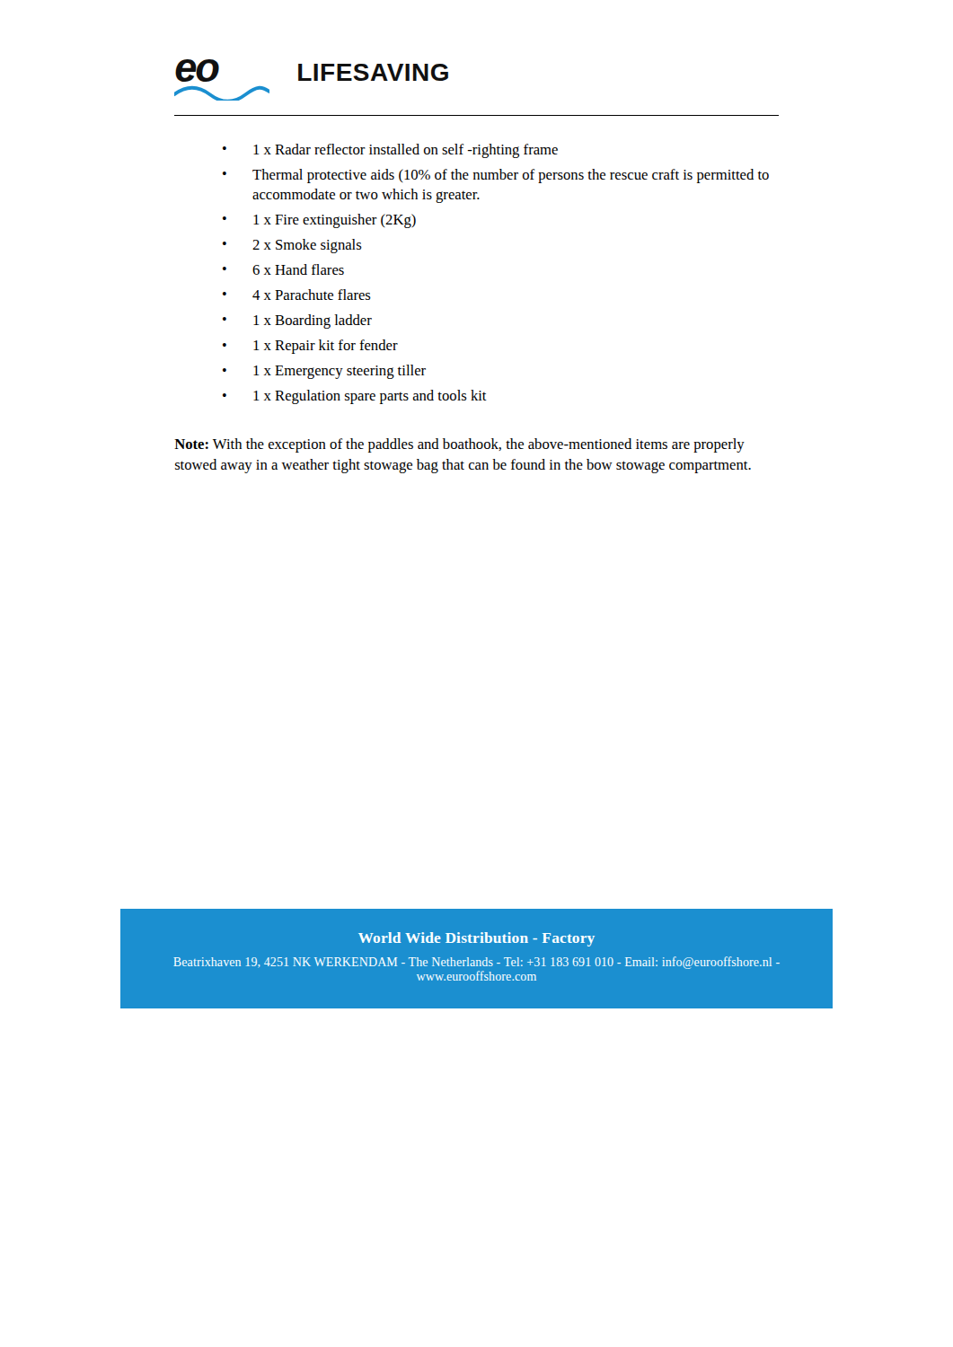eo
LIFESAVING
1 x Radar reflector installed on self -righting frame
Thermal protective aids (10% of the number of persons the rescue craft is permitted to accommodate or two which is greater.
1 x Fire extinguisher (2Kg)
2 x Smoke signals
6 x Hand flares
4 x Parachute flares
1 x Boarding ladder
1 x Repair kit for fender
1 x Emergency steering tiller
1 x Regulation spare parts and tools kit
Note: With the exception of the paddles and boathook, the above-mentioned items are properly stowed away in a weather tight stowage bag that can be found in the bow stowage compartment.
World Wide Distribution - Factory
Beatrixhaven 19, 4251 NK WERKENDAM - The Netherlands - Tel: +31 183 691 010 - Email: info@eurooffshore.nl - www.eurooffshore.com